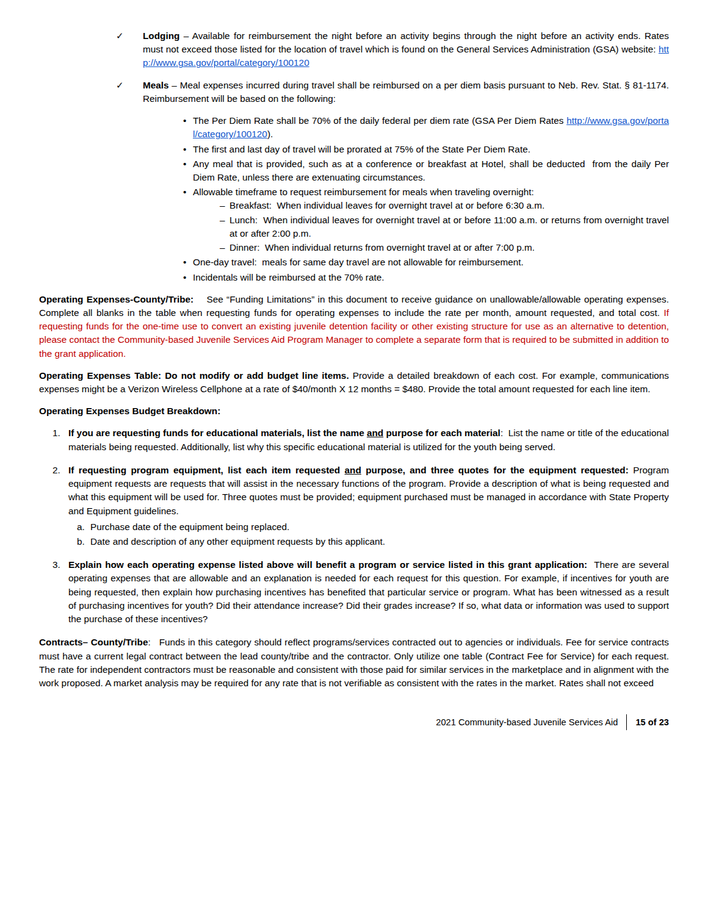✓Lodging – Available for reimbursement the night before an activity begins through the night before an activity ends. Rates must not exceed those listed for the location of travel which is found on the General Services Administration (GSA) website: http://www.gsa.gov/portal/category/100120
✓Meals – Meal expenses incurred during travel shall be reimbursed on a per diem basis pursuant to Neb. Rev. Stat. § 81-1174. Reimbursement will be based on the following:
The Per Diem Rate shall be 70% of the daily federal per diem rate (GSA Per Diem Rates http://www.gsa.gov/portal/category/100120).
The first and last day of travel will be prorated at 75% of the State Per Diem Rate.
Any meal that is provided, such as at a conference or breakfast at Hotel, shall be deducted from the daily Per Diem Rate, unless there are extenuating circumstances.
Allowable timeframe to request reimbursement for meals when traveling overnight:
Breakfast: When individual leaves for overnight travel at or before 6:30 a.m.
Lunch: When individual leaves for overnight travel at or before 11:00 a.m. or returns from overnight travel at or after 2:00 p.m.
Dinner: When individual returns from overnight travel at or after 7:00 p.m.
One-day travel: meals for same day travel are not allowable for reimbursement.
Incidentals will be reimbursed at the 70% rate.
Operating Expenses-County/Tribe: See “Funding Limitations” in this document to receive guidance on unallowable/allowable operating expenses. Complete all blanks in the table when requesting funds for operating expenses to include the rate per month, amount requested, and total cost. If requesting funds for the one-time use to convert an existing juvenile detention facility or other existing structure for use as an alternative to detention, please contact the Community-based Juvenile Services Aid Program Manager to complete a separate form that is required to be submitted in addition to the grant application.
Operating Expenses Table: Do not modify or add budget line items. Provide a detailed breakdown of each cost. For example, communications expenses might be a Verizon Wireless Cellphone at a rate of $40/month X 12 months = $480. Provide the total amount requested for each line item.
Operating Expenses Budget Breakdown:
If you are requesting funds for educational materials, list the name and purpose for each material: List the name or title of the educational materials being requested. Additionally, list why this specific educational material is utilized for the youth being served.
If requesting program equipment, list each item requested and purpose, and three quotes for the equipment requested: Program equipment requests are requests that will assist in the necessary functions of the program. Provide a description of what is being requested and what this equipment will be used for. Three quotes must be provided; equipment purchased must be managed in accordance with State Property and Equipment guidelines.
Purchase date of the equipment being replaced.
Date and description of any other equipment requests by this applicant.
Explain how each operating expense listed above will benefit a program or service listed in this grant application: There are several operating expenses that are allowable and an explanation is needed for each request for this question. For example, if incentives for youth are being requested, then explain how purchasing incentives has benefited that particular service or program. What has been witnessed as a result of purchasing incentives for youth? Did their attendance increase? Did their grades increase? If so, what data or information was used to support the purchase of these incentives?
Contracts– County/Tribe: Funds in this category should reflect programs/services contracted out to agencies or individuals. Fee for service contracts must have a current legal contract between the lead county/tribe and the contractor. Only utilize one table (Contract Fee for Service) for each request. The rate for independent contractors must be reasonable and consistent with those paid for similar services in the marketplace and in alignment with the work proposed. A market analysis may be required for any rate that is not verifiable as consistent with the rates in the market. Rates shall not exceed
2021 Community-based Juvenile Services Aid 15 of 23